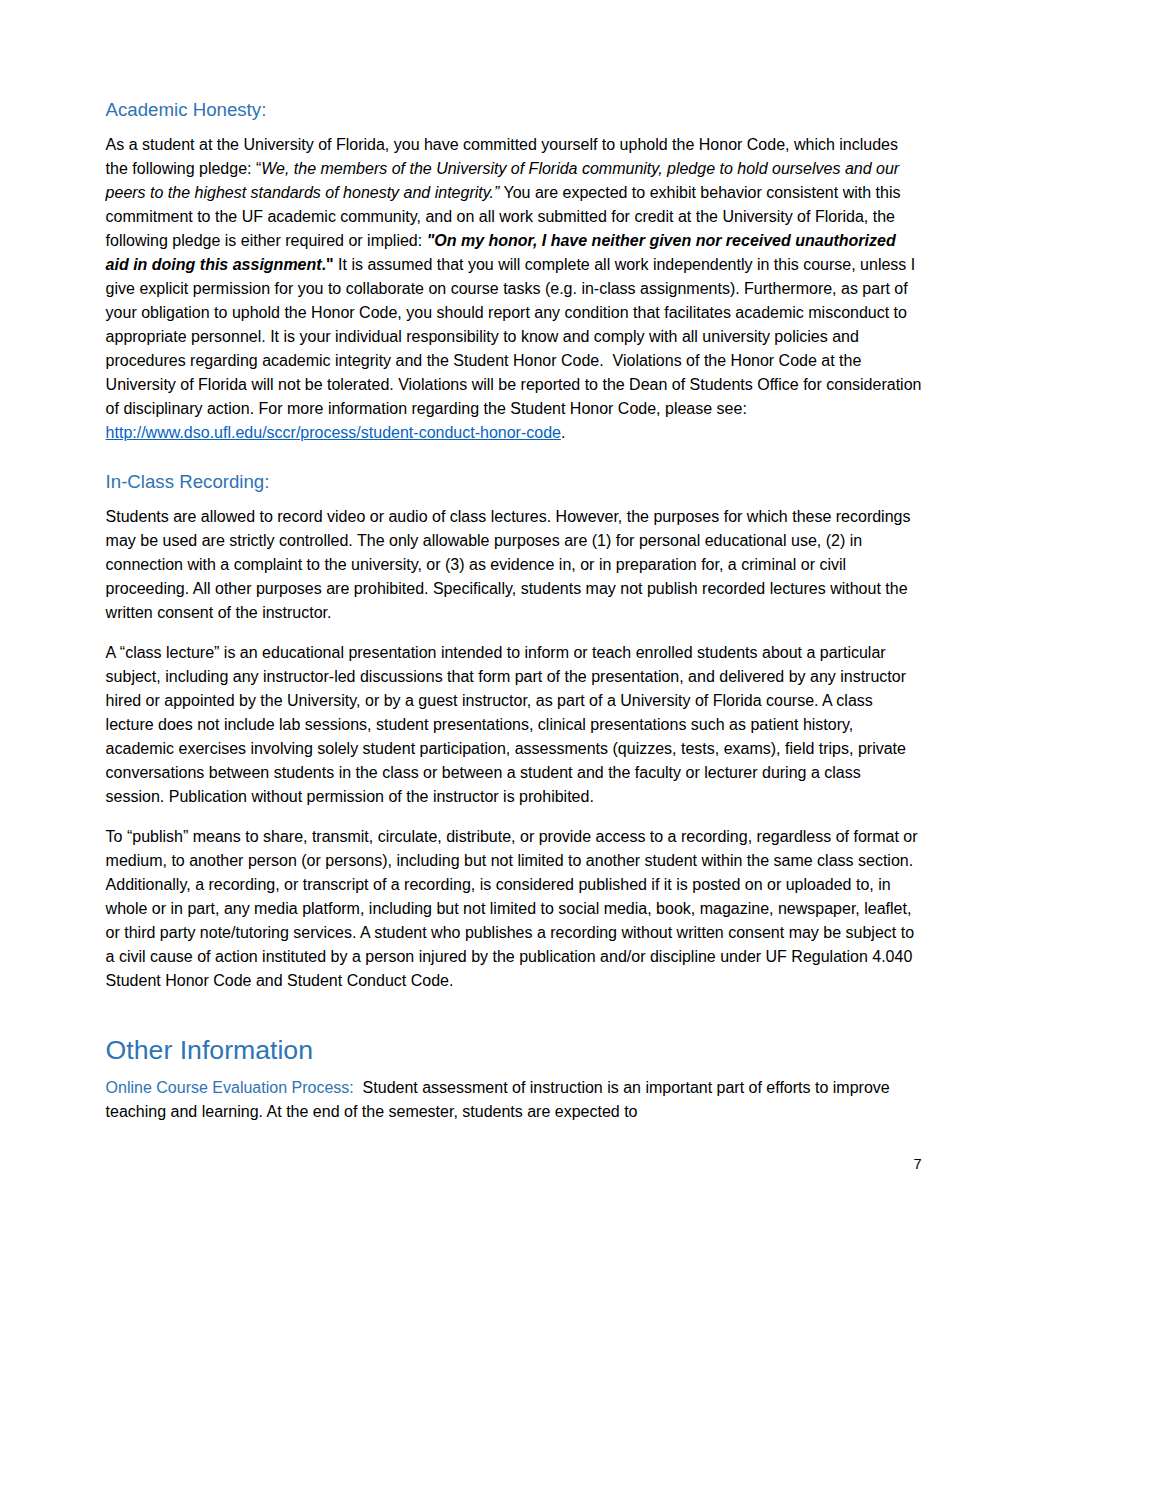Academic Honesty:
As a student at the University of Florida, you have committed yourself to uphold the Honor Code, which includes the following pledge: “We, the members of the University of Florida community, pledge to hold ourselves and our peers to the highest standards of honesty and integrity.” You are expected to exhibit behavior consistent with this commitment to the UF academic community, and on all work submitted for credit at the University of Florida, the following pledge is either required or implied: "On my honor, I have neither given nor received unauthorized aid in doing this assignment." It is assumed that you will complete all work independently in this course, unless I give explicit permission for you to collaborate on course tasks (e.g. in-class assignments). Furthermore, as part of your obligation to uphold the Honor Code, you should report any condition that facilitates academic misconduct to appropriate personnel. It is your individual responsibility to know and comply with all university policies and procedures regarding academic integrity and the Student Honor Code. Violations of the Honor Code at the University of Florida will not be tolerated. Violations will be reported to the Dean of Students Office for consideration of disciplinary action. For more information regarding the Student Honor Code, please see: http://www.dso.ufl.edu/sccr/process/student-conduct-honor-code.
In-Class Recording:
Students are allowed to record video or audio of class lectures. However, the purposes for which these recordings may be used are strictly controlled. The only allowable purposes are (1) for personal educational use, (2) in connection with a complaint to the university, or (3) as evidence in, or in preparation for, a criminal or civil proceeding. All other purposes are prohibited. Specifically, students may not publish recorded lectures without the written consent of the instructor.
A “class lecture” is an educational presentation intended to inform or teach enrolled students about a particular subject, including any instructor-led discussions that form part of the presentation, and delivered by any instructor hired or appointed by the University, or by a guest instructor, as part of a University of Florida course. A class lecture does not include lab sessions, student presentations, clinical presentations such as patient history, academic exercises involving solely student participation, assessments (quizzes, tests, exams), field trips, private conversations between students in the class or between a student and the faculty or lecturer during a class session. Publication without permission of the instructor is prohibited.
To “publish” means to share, transmit, circulate, distribute, or provide access to a recording, regardless of format or medium, to another person (or persons), including but not limited to another student within the same class section. Additionally, a recording, or transcript of a recording, is considered published if it is posted on or uploaded to, in whole or in part, any media platform, including but not limited to social media, book, magazine, newspaper, leaflet, or third party note/tutoring services. A student who publishes a recording without written consent may be subject to a civil cause of action instituted by a person injured by the publication and/or discipline under UF Regulation 4.040 Student Honor Code and Student Conduct Code.
Other Information
Online Course Evaluation Process: Student assessment of instruction is an important part of efforts to improve teaching and learning. At the end of the semester, students are expected to
7